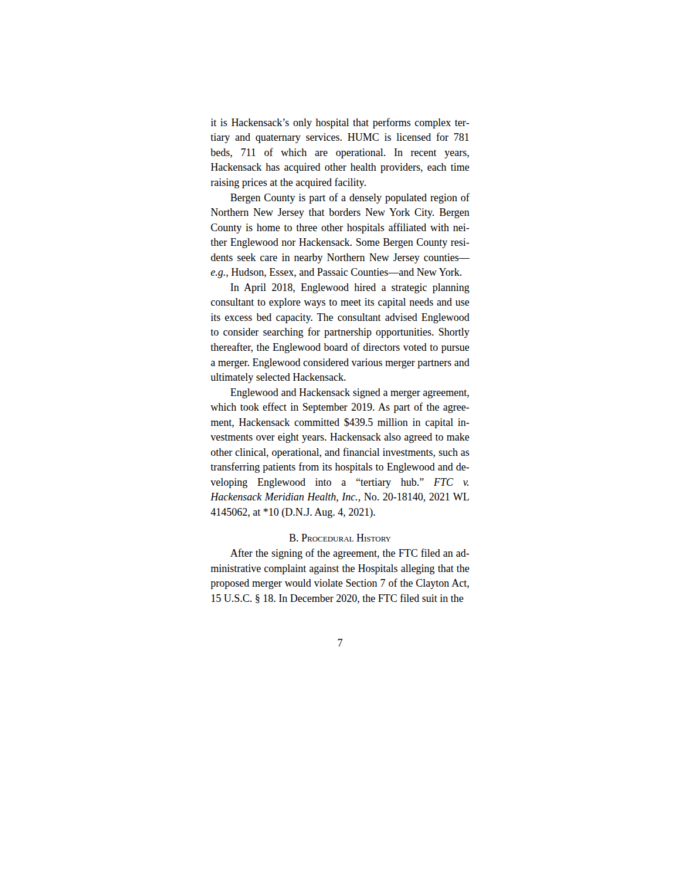it is Hackensack’s only hospital that performs complex tertiary and quaternary services. HUMC is licensed for 781 beds, 711 of which are operational. In recent years, Hackensack has acquired other health providers, each time raising prices at the acquired facility.
Bergen County is part of a densely populated region of Northern New Jersey that borders New York City. Bergen County is home to three other hospitals affiliated with neither Englewood nor Hackensack. Some Bergen County residents seek care in nearby Northern New Jersey counties—e.g., Hudson, Essex, and Passaic Counties—and New York.
In April 2018, Englewood hired a strategic planning consultant to explore ways to meet its capital needs and use its excess bed capacity. The consultant advised Englewood to consider searching for partnership opportunities. Shortly thereafter, the Englewood board of directors voted to pursue a merger. Englewood considered various merger partners and ultimately selected Hackensack.
Englewood and Hackensack signed a merger agreement, which took effect in September 2019. As part of the agreement, Hackensack committed $439.5 million in capital investments over eight years. Hackensack also agreed to make other clinical, operational, and financial investments, such as transferring patients from its hospitals to Englewood and developing Englewood into a “tertiary hub.” FTC v. Hackensack Meridian Health, Inc., No. 20-18140, 2021 WL 4145062, at *10 (D.N.J. Aug. 4, 2021).
B. Procedural History
After the signing of the agreement, the FTC filed an administrative complaint against the Hospitals alleging that the proposed merger would violate Section 7 of the Clayton Act, 15 U.S.C. § 18. In December 2020, the FTC filed suit in the
7